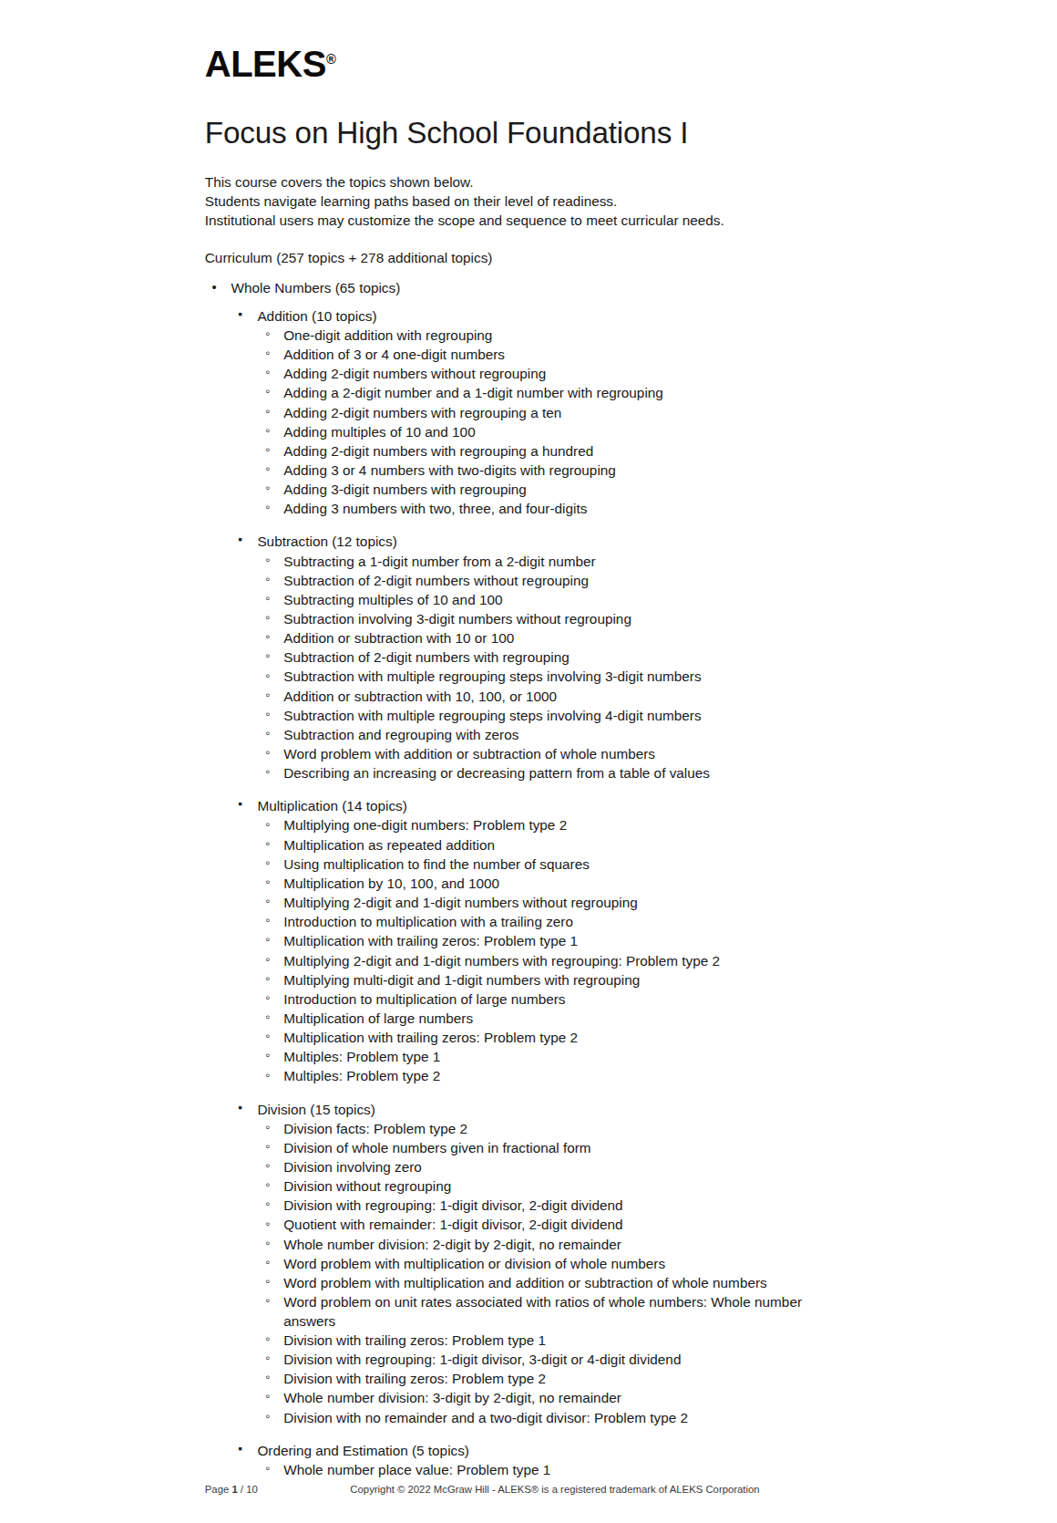ALEKS®
Focus on High School Foundations I
This course covers the topics shown below.
Students navigate learning paths based on their level of readiness.
Institutional users may customize the scope and sequence to meet curricular needs.
Curriculum (257 topics + 278 additional topics)
Whole Numbers (65 topics)
Addition (10 topics)
One-digit addition with regrouping
Addition of 3 or 4 one-digit numbers
Adding 2-digit numbers without regrouping
Adding a 2-digit number and a 1-digit number with regrouping
Adding 2-digit numbers with regrouping a ten
Adding multiples of 10 and 100
Adding 2-digit numbers with regrouping a hundred
Adding 3 or 4 numbers with two-digits with regrouping
Adding 3-digit numbers with regrouping
Adding 3 numbers with two, three, and four-digits
Subtraction (12 topics)
Subtracting a 1-digit number from a 2-digit number
Subtraction of 2-digit numbers without regrouping
Subtracting multiples of 10 and 100
Subtraction involving 3-digit numbers without regrouping
Addition or subtraction with 10 or 100
Subtraction of 2-digit numbers with regrouping
Subtraction with multiple regrouping steps involving 3-digit numbers
Addition or subtraction with 10, 100, or 1000
Subtraction with multiple regrouping steps involving 4-digit numbers
Subtraction and regrouping with zeros
Word problem with addition or subtraction of whole numbers
Describing an increasing or decreasing pattern from a table of values
Multiplication (14 topics)
Multiplying one-digit numbers: Problem type 2
Multiplication as repeated addition
Using multiplication to find the number of squares
Multiplication by 10, 100, and 1000
Multiplying 2-digit and 1-digit numbers without regrouping
Introduction to multiplication with a trailing zero
Multiplication with trailing zeros: Problem type 1
Multiplying 2-digit and 1-digit numbers with regrouping: Problem type 2
Multiplying multi-digit and 1-digit numbers with regrouping
Introduction to multiplication of large numbers
Multiplication of large numbers
Multiplication with trailing zeros: Problem type 2
Multiples: Problem type 1
Multiples: Problem type 2
Division (15 topics)
Division facts: Problem type 2
Division of whole numbers given in fractional form
Division involving zero
Division without regrouping
Division with regrouping: 1-digit divisor, 2-digit dividend
Quotient with remainder: 1-digit divisor, 2-digit dividend
Whole number division: 2-digit by 2-digit, no remainder
Word problem with multiplication or division of whole numbers
Word problem with multiplication and addition or subtraction of whole numbers
Word problem on unit rates associated with ratios of whole numbers: Whole number answers
Division with trailing zeros: Problem type 1
Division with regrouping: 1-digit divisor, 3-digit or 4-digit dividend
Division with trailing zeros: Problem type 2
Whole number division: 3-digit by 2-digit, no remainder
Division with no remainder and a two-digit divisor: Problem type 2
Ordering and Estimation (5 topics)
Whole number place value: Problem type 1
Page 1 / 10
Copyright © 2022 McGraw Hill - ALEKS® is a registered trademark of ALEKS Corporation